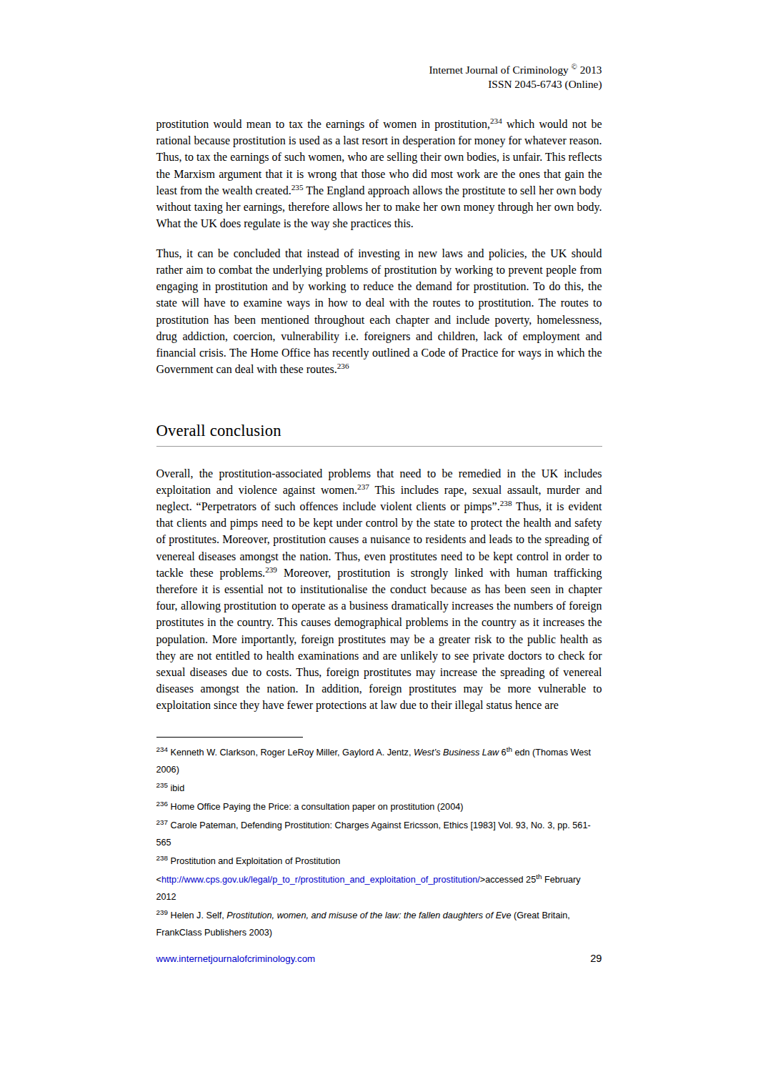Internet Journal of Criminology © 2013
ISSN 2045-6743 (Online)
prostitution would mean to tax the earnings of women in prostitution,234 which would not be rational because prostitution is used as a last resort in desperation for money for whatever reason. Thus, to tax the earnings of such women, who are selling their own bodies, is unfair. This reflects the Marxism argument that it is wrong that those who did most work are the ones that gain the least from the wealth created.235 The England approach allows the prostitute to sell her own body without taxing her earnings, therefore allows her to make her own money through her own body. What the UK does regulate is the way she practices this.
Thus, it can be concluded that instead of investing in new laws and policies, the UK should rather aim to combat the underlying problems of prostitution by working to prevent people from engaging in prostitution and by working to reduce the demand for prostitution. To do this, the state will have to examine ways in how to deal with the routes to prostitution. The routes to prostitution has been mentioned throughout each chapter and include poverty, homelessness, drug addiction, coercion, vulnerability i.e. foreigners and children, lack of employment and financial crisis. The Home Office has recently outlined a Code of Practice for ways in which the Government can deal with these routes.236
Overall conclusion
Overall, the prostitution-associated problems that need to be remedied in the UK includes exploitation and violence against women.237 This includes rape, sexual assault, murder and neglect. “Perpetrators of such offences include violent clients or pimps”.238 Thus, it is evident that clients and pimps need to be kept under control by the state to protect the health and safety of prostitutes. Moreover, prostitution causes a nuisance to residents and leads to the spreading of venereal diseases amongst the nation. Thus, even prostitutes need to be kept control in order to tackle these problems.239 Moreover, prostitution is strongly linked with human trafficking therefore it is essential not to institutionalise the conduct because as has been seen in chapter four, allowing prostitution to operate as a business dramatically increases the numbers of foreign prostitutes in the country. This causes demographical problems in the country as it increases the population. More importantly, foreign prostitutes may be a greater risk to the public health as they are not entitled to health examinations and are unlikely to see private doctors to check for sexual diseases due to costs. Thus, foreign prostitutes may increase the spreading of venereal diseases amongst the nation. In addition, foreign prostitutes may be more vulnerable to exploitation since they have fewer protections at law due to their illegal status hence are
234 Kenneth W. Clarkson, Roger LeRoy Miller, Gaylord A. Jentz, West’s Business Law 6th edn (Thomas West 2006)
235 ibid
236 Home Office Paying the Price: a consultation paper on prostitution (2004)
237 Carole Pateman, Defending Prostitution: Charges Against Ericsson, Ethics [1983] Vol. 93, No. 3, pp. 561-565
238 Prostitution and Exploitation of Prostitution
<http://www.cps.gov.uk/legal/p_to_r/prostitution_and_exploitation_of_prostitution/>accessed 25th February 2012
239 Helen J. Self, Prostitution, women, and misuse of the law: the fallen daughters of Eve (Great Britain, FrankClass Publishers 2003)
www.internetjournalofcriminology.com 29